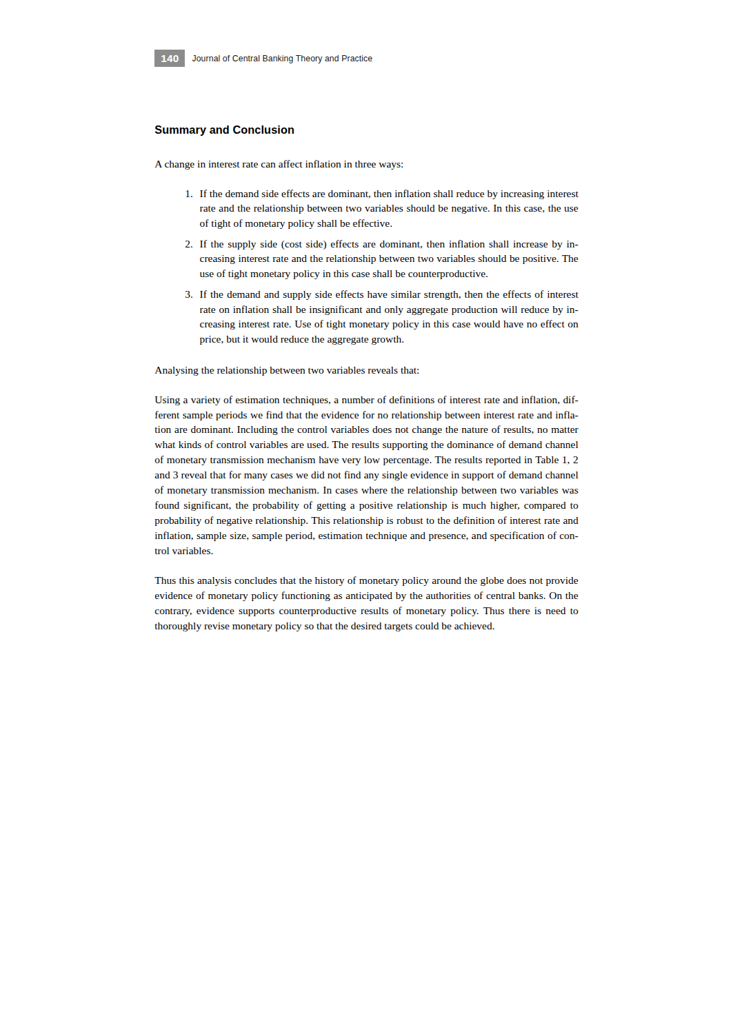140
Journal of Central Banking Theory and Practice
Summary and Conclusion
A change in interest rate can affect inflation in three ways:
If the demand side effects are dominant, then inflation shall reduce by increasing interest rate and the relationship between two variables should be negative. In this case, the use of tight of monetary policy shall be effective.
If the supply side (cost side) effects are dominant, then inflation shall increase by increasing interest rate and the relationship between two variables should be positive. The use of tight monetary policy in this case shall be counterproductive.
If the demand and supply side effects have similar strength, then the effects of interest rate on inflation shall be insignificant and only aggregate production will reduce by increasing interest rate. Use of tight monetary policy in this case would have no effect on price, but it would reduce the aggregate growth.
Analysing the relationship between two variables reveals that:
Using a variety of estimation techniques, a number of definitions of interest rate and inflation, different sample periods we find that the evidence for no relationship between interest rate and inflation are dominant. Including the control variables does not change the nature of results, no matter what kinds of control variables are used. The results supporting the dominance of demand channel of monetary transmission mechanism have very low percentage. The results reported in Table 1, 2 and 3 reveal that for many cases we did not find any single evidence in support of demand channel of monetary transmission mechanism. In cases where the relationship between two variables was found significant, the probability of getting a positive relationship is much higher, compared to probability of negative relationship. This relationship is robust to the definition of interest rate and inflation, sample size, sample period, estimation technique and presence, and specification of control variables.
Thus this analysis concludes that the history of monetary policy around the globe does not provide evidence of monetary policy functioning as anticipated by the authorities of central banks. On the contrary, evidence supports counterproductive results of monetary policy. Thus there is need to thoroughly revise monetary policy so that the desired targets could be achieved.